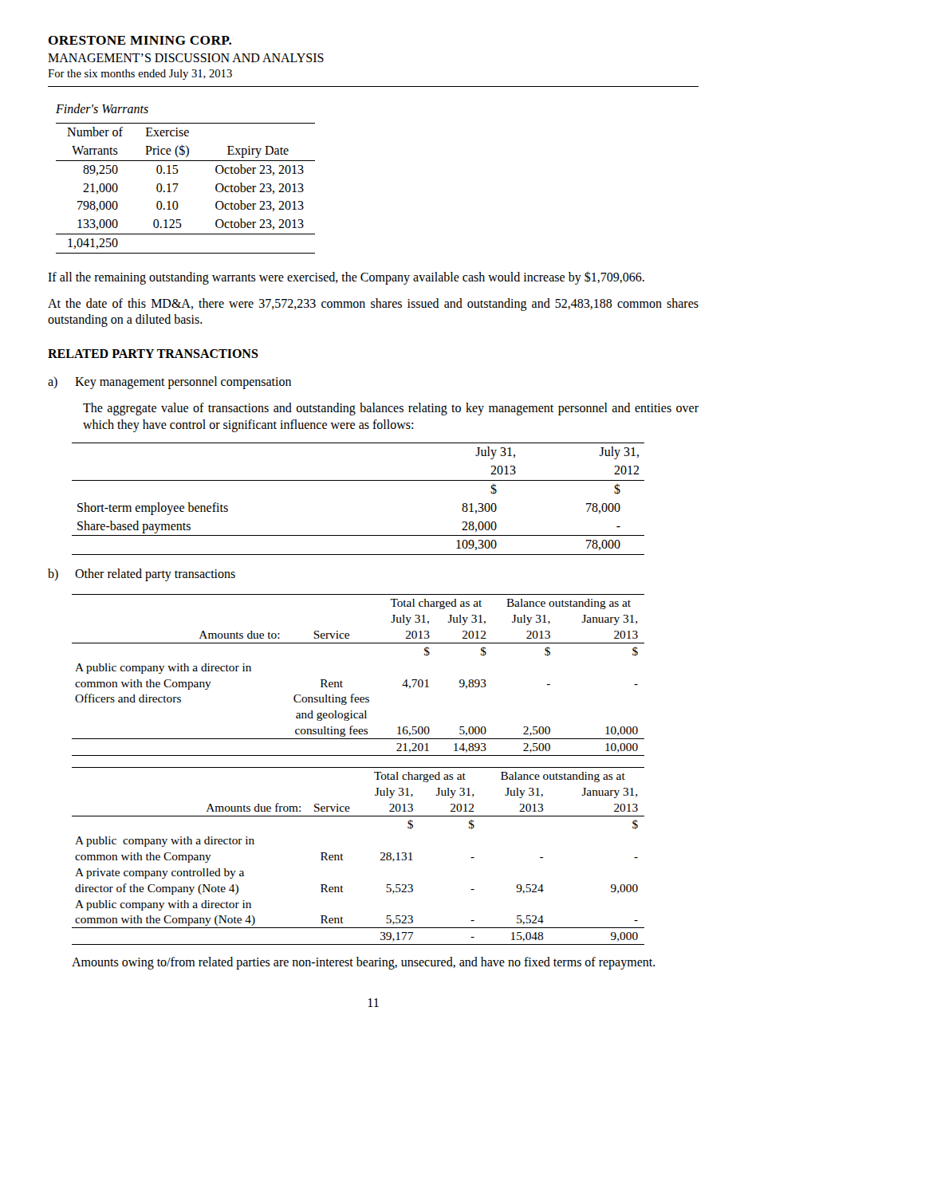ORESTONE MINING CORP.
MANAGEMENT’S DISCUSSION AND ANALYSIS
For the six months ended July 31, 2013
Finder's Warrants
| Number of | Exercise | |
| --- | --- | --- |
| Warrants | Price ($) | Expiry Date |
| 89,250 | 0.15 | October 23, 2013 |
| 21,000 | 0.17 | October 23, 2013 |
| 798,000 | 0.10 | October 23, 2013 |
| 133,000 | 0.125 | October 23, 2013 |
| 1,041,250 | | |
If all the remaining outstanding warrants were exercised, the Company available cash would increase by $1,709,066.
At the date of this MD&A, there were 37,572,233 common shares issued and outstanding and 52,483,188 common shares outstanding on a diluted basis.
RELATED PARTY TRANSACTIONS
a) Key management personnel compensation
The aggregate value of transactions and outstanding balances relating to key management personnel and entities over which they have control or significant influence were as follows:
| | July 31, | July 31, |
| | 2013 | 2012 |
| | $ | $ |
| Short-term employee benefits | 81,300 | 78,000 |
| Share-based payments | 28,000 | - |
| | 109,300 | 78,000 |
b) Other related party transactions
| | | Total charged as at | Balance outstanding as at |
| | | July 31, | July 31, | July 31, | January 31, |
| Amounts due to: | Service | 2013 | 2012 | 2013 | 2013 |
| | | $ | $ | $ | $ |
| A public company with a director in | | | | | |
| common with the Company | Rent | 4,701 | 9,893 | - | - |
| Officers and directors | Consulting fees | | | | |
| | and geological | | | | |
| | consulting fees | 16,500 | 5,000 | 2,500 | 10,000 |
| | | 21,201 | 14,893 | 2,500 | 10,000 |
| | | Total charged as at | Balance outstanding as at |
| | | July 31, | July 31, | July 31, | January 31, |
| Amounts due from: | Service | 2013 | 2012 | 2013 | 2013 |
| | | $ | $ | | $ |
| A public company with a director in | | | | | |
| common with the Company | Rent | 28,131 | - | - | - |
| A private company controlled by a | | | | | |
| director of the Company (Note 4) | Rent | 5,523 | - | 9,524 | 9,000 |
| A public company with a director in | | | | | |
| common with the Company (Note 4) | Rent | 5,523 | - | 5,524 | - |
| | | 39,177 | - | 15,048 | 9,000 |
Amounts owing to/from related parties are non-interest bearing, unsecured, and have no fixed terms of repayment.
11